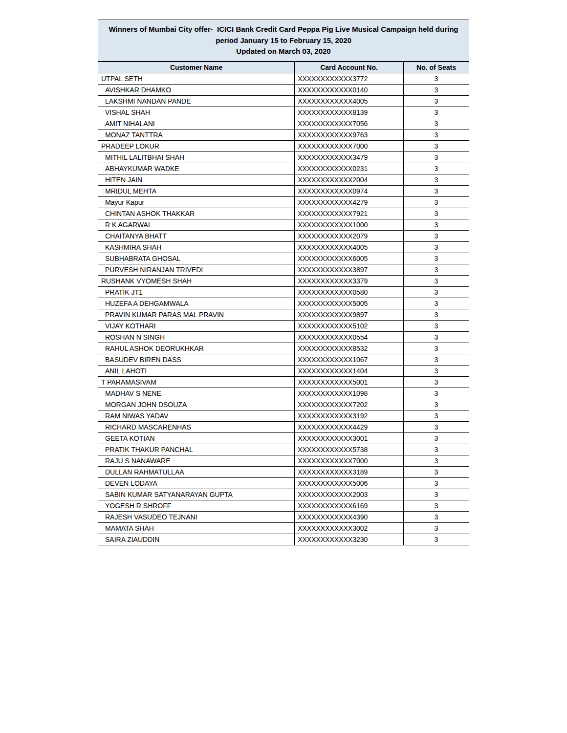Winners of Mumbai City offer- ICICI Bank Credit Card Peppa Pig Live Musical Campaign held during period January 15 to February 15, 2020 Updated on March 03, 2020
| Customer Name | Card Account No. | No. of Seats |
| --- | --- | --- |
| UTPAL SETH | XXXXXXXXXXXX3772 | 3 |
| AVISHKAR DHAMKO | XXXXXXXXXXXX0140 | 3 |
| LAKSHMI NANDAN PANDE | XXXXXXXXXXXX4005 | 3 |
| VISHAL SHAH | XXXXXXXXXXXX8139 | 3 |
| AMIT NIHALANI | XXXXXXXXXXXX7056 | 3 |
| MONAZ TANTTRA | XXXXXXXXXXXX9763 | 3 |
| PRADEEP LOKUR | XXXXXXXXXXXX7000 | 3 |
| MITHIL LALITBHAI SHAH | XXXXXXXXXXXX3479 | 3 |
| ABHAYKUMAR WADKE | XXXXXXXXXXXX0231 | 3 |
| HITEN JAIN | XXXXXXXXXXXX2004 | 3 |
| MRIDUL MEHTA | XXXXXXXXXXXX0974 | 3 |
| Mayur Kapur | XXXXXXXXXXXX4279 | 3 |
| CHINTAN ASHOK THAKKAR | XXXXXXXXXXXX7921 | 3 |
| R K AGARWAL | XXXXXXXXXXXX1000 | 3 |
| CHAITANYA BHATT | XXXXXXXXXXXX2079 | 3 |
| KASHMIRA SHAH | XXXXXXXXXXXX4005 | 3 |
| SUBHABRATA GHOSAL | XXXXXXXXXXXX6005 | 3 |
| PURVESH NIRANJAN TRIVEDI | XXXXXXXXXXXX3897 | 3 |
| RUSHANK VYOMESH SHAH | XXXXXXXXXXXX3379 | 3 |
| PRATIK JT1 | XXXXXXXXXXXX0580 | 3 |
| HUZEFA A DEHGAMWALA | XXXXXXXXXXXX5005 | 3 |
| PRAVIN KUMAR PARAS MAL PRAVIN | XXXXXXXXXXXX9897 | 3 |
| VIJAY KOTHARI | XXXXXXXXXXXX5102 | 3 |
| ROSHAN N SINGH | XXXXXXXXXXXX0554 | 3 |
| RAHUL ASHOK DEORUKHKAR | XXXXXXXXXXXX8532 | 3 |
| BASUDEV BIREN DASS | XXXXXXXXXXXX1067 | 3 |
| ANIL LAHOTI | XXXXXXXXXXXX1404 | 3 |
| T PARAMASIVAM | XXXXXXXXXXXX5001 | 3 |
| MADHAV S NENE | XXXXXXXXXXXX1098 | 3 |
| MORGAN JOHN DSOUZA | XXXXXXXXXXXX7202 | 3 |
| RAM NIWAS YADAV | XXXXXXXXXXXX3192 | 3 |
| RICHARD MASCARENHAS | XXXXXXXXXXXX4429 | 3 |
| GEETA KOTIAN | XXXXXXXXXXXX3001 | 3 |
| PRATIK THAKUR PANCHAL | XXXXXXXXXXXX5738 | 3 |
| RAJU S NANAWARE | XXXXXXXXXXXX7000 | 3 |
| DULLAN RAHMATULLAA | XXXXXXXXXXXX3189 | 3 |
| DEVEN LODAYA | XXXXXXXXXXXX5006 | 3 |
| SABIN KUMAR SATYANARAYAN GUPTA | XXXXXXXXXXXX2003 | 3 |
| YOGESH R SHROFF | XXXXXXXXXXXX6169 | 3 |
| RAJESH VASUDEO TEJNANI | XXXXXXXXXXXX4390 | 3 |
| MAMATA SHAH | XXXXXXXXXXXX3002 | 3 |
| SAIRA ZIAUDDIN | XXXXXXXXXXXX3230 | 3 |